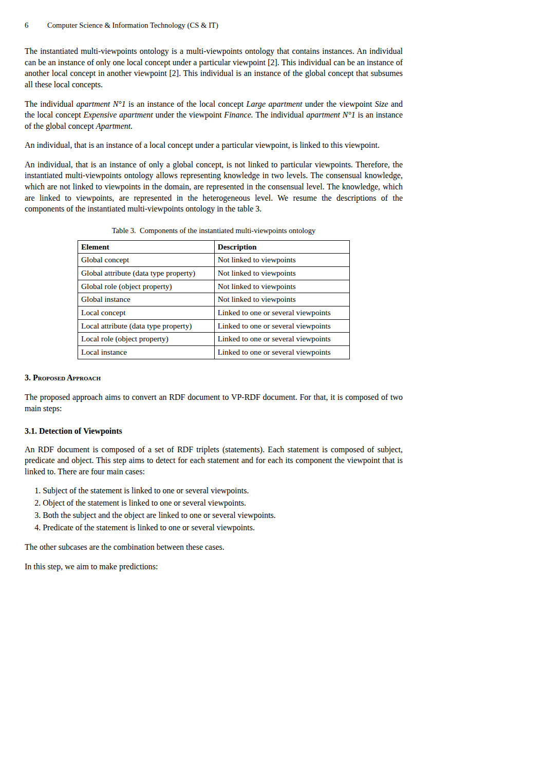6 Computer Science & Information Technology (CS & IT)
The instantiated multi-viewpoints ontology is a multi-viewpoints ontology that contains instances. An individual can be an instance of only one local concept under a particular viewpoint [2]. This individual can be an instance of another local concept in another viewpoint [2]. This individual is an instance of the global concept that subsumes all these local concepts.
The individual apartment N°1 is an instance of the local concept Large apartment under the viewpoint Size and the local concept Expensive apartment under the viewpoint Finance. The individual apartment N°1 is an instance of the global concept Apartment.
An individual, that is an instance of a local concept under a particular viewpoint, is linked to this viewpoint.
An individual, that is an instance of only a global concept, is not linked to particular viewpoints. Therefore, the instantiated multi-viewpoints ontology allows representing knowledge in two levels. The consensual knowledge, which are not linked to viewpoints in the domain, are represented in the consensual level. The knowledge, which are linked to viewpoints, are represented in the heterogeneous level. We resume the descriptions of the components of the instantiated multi-viewpoints ontology in the table 3.
Table 3. Components of the instantiated multi-viewpoints ontology
| Element | Description |
| --- | --- |
| Global concept | Not linked to viewpoints |
| Global attribute (data type property) | Not linked to viewpoints |
| Global role (object property) | Not linked to viewpoints |
| Global instance | Not linked to viewpoints |
| Local concept | Linked to one or several viewpoints |
| Local attribute (data type property) | Linked to one or several viewpoints |
| Local role (object property) | Linked to one or several viewpoints |
| Local instance | Linked to one or several viewpoints |
3. Proposed Approach
The proposed approach aims to convert an RDF document to VP-RDF document. For that, it is composed of two main steps:
3.1. Detection of Viewpoints
An RDF document is composed of a set of RDF triplets (statements). Each statement is composed of subject, predicate and object. This step aims to detect for each statement and for each its component the viewpoint that is linked to. There are four main cases:
Subject of the statement is linked to one or several viewpoints.
Object of the statement is linked to one or several viewpoints.
Both the subject and the object are linked to one or several viewpoints.
Predicate of the statement is linked to one or several viewpoints.
The other subcases are the combination between these cases.
In this step, we aim to make predictions: